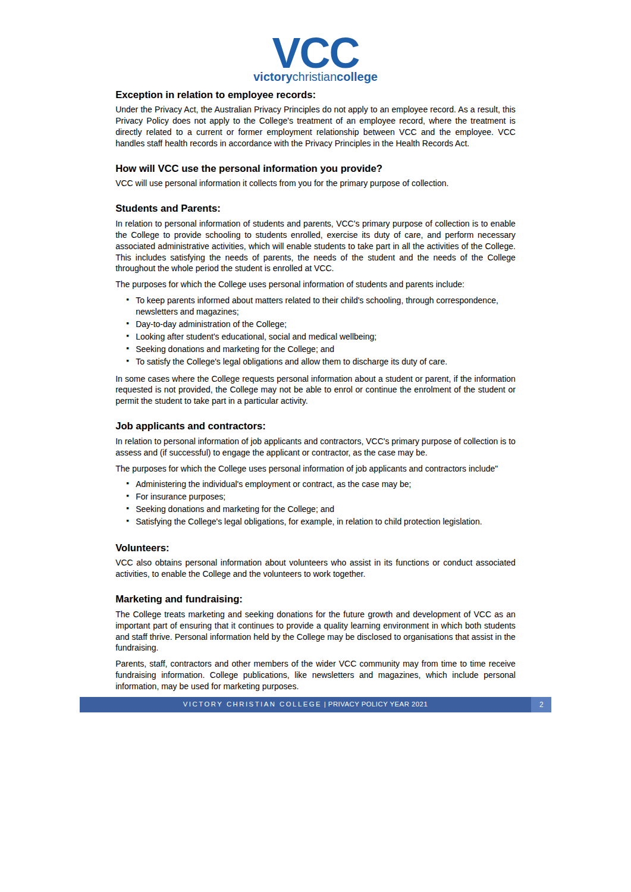VCC victorychristiancollege
Exception in relation to employee records:
Under the Privacy Act, the Australian Privacy Principles do not apply to an employee record. As a result, this Privacy Policy does not apply to the College's treatment of an employee record, where the treatment is directly related to a current or former employment relationship between VCC and the employee. VCC handles staff health records in accordance with the Privacy Principles in the Health Records Act.
How will VCC use the personal information you provide?
VCC will use personal information it collects from you for the primary purpose of collection.
Students and Parents:
In relation to personal information of students and parents, VCC's primary purpose of collection is to enable the College to provide schooling to students enrolled, exercise its duty of care, and perform necessary associated administrative activities, which will enable students to take part in all the activities of the College. This includes satisfying the needs of parents, the needs of the student and the needs of the College throughout the whole period the student is enrolled at VCC.
The purposes for which the College uses personal information of students and parents include:
To keep parents informed about matters related to their child's schooling, through correspondence, newsletters and magazines;
Day-to-day administration of the College;
Looking after student's educational, social and medical wellbeing;
Seeking donations and marketing for the College; and
To satisfy the College's legal obligations and allow them to discharge its duty of care.
In some cases where the College requests personal information about a student or parent, if the information requested is not provided, the College may not be able to enrol or continue the enrolment of the student or permit the student to take part in a particular activity.
Job applicants and contractors:
In relation to personal information of job applicants and contractors, VCC's primary purpose of collection is to assess and (if successful) to engage the applicant or contractor, as the case may be.
The purposes for which the College uses personal information of job applicants and contractors include"
Administering the individual's employment or contract, as the case may be;
For insurance purposes;
Seeking donations and marketing for the College; and
Satisfying the College's legal obligations, for example, in relation to child protection legislation.
Volunteers:
VCC also obtains personal information about volunteers who assist in its functions or conduct associated activities, to enable the College and the volunteers to work together.
Marketing and fundraising:
The College treats marketing and seeking donations for the future growth and development of VCC as an important part of ensuring that it continues to provide a quality learning environment in which both students and staff thrive. Personal information held by the College may be disclosed to organisations that assist in the fundraising.
Parents, staff, contractors and other members of the wider VCC community may from time to time receive fundraising information. College publications, like newsletters and magazines, which include personal information, may be used for marketing purposes.
VICTORY CHRISTIAN COLLEGE | PRIVACY POLICY YEAR 2021
2